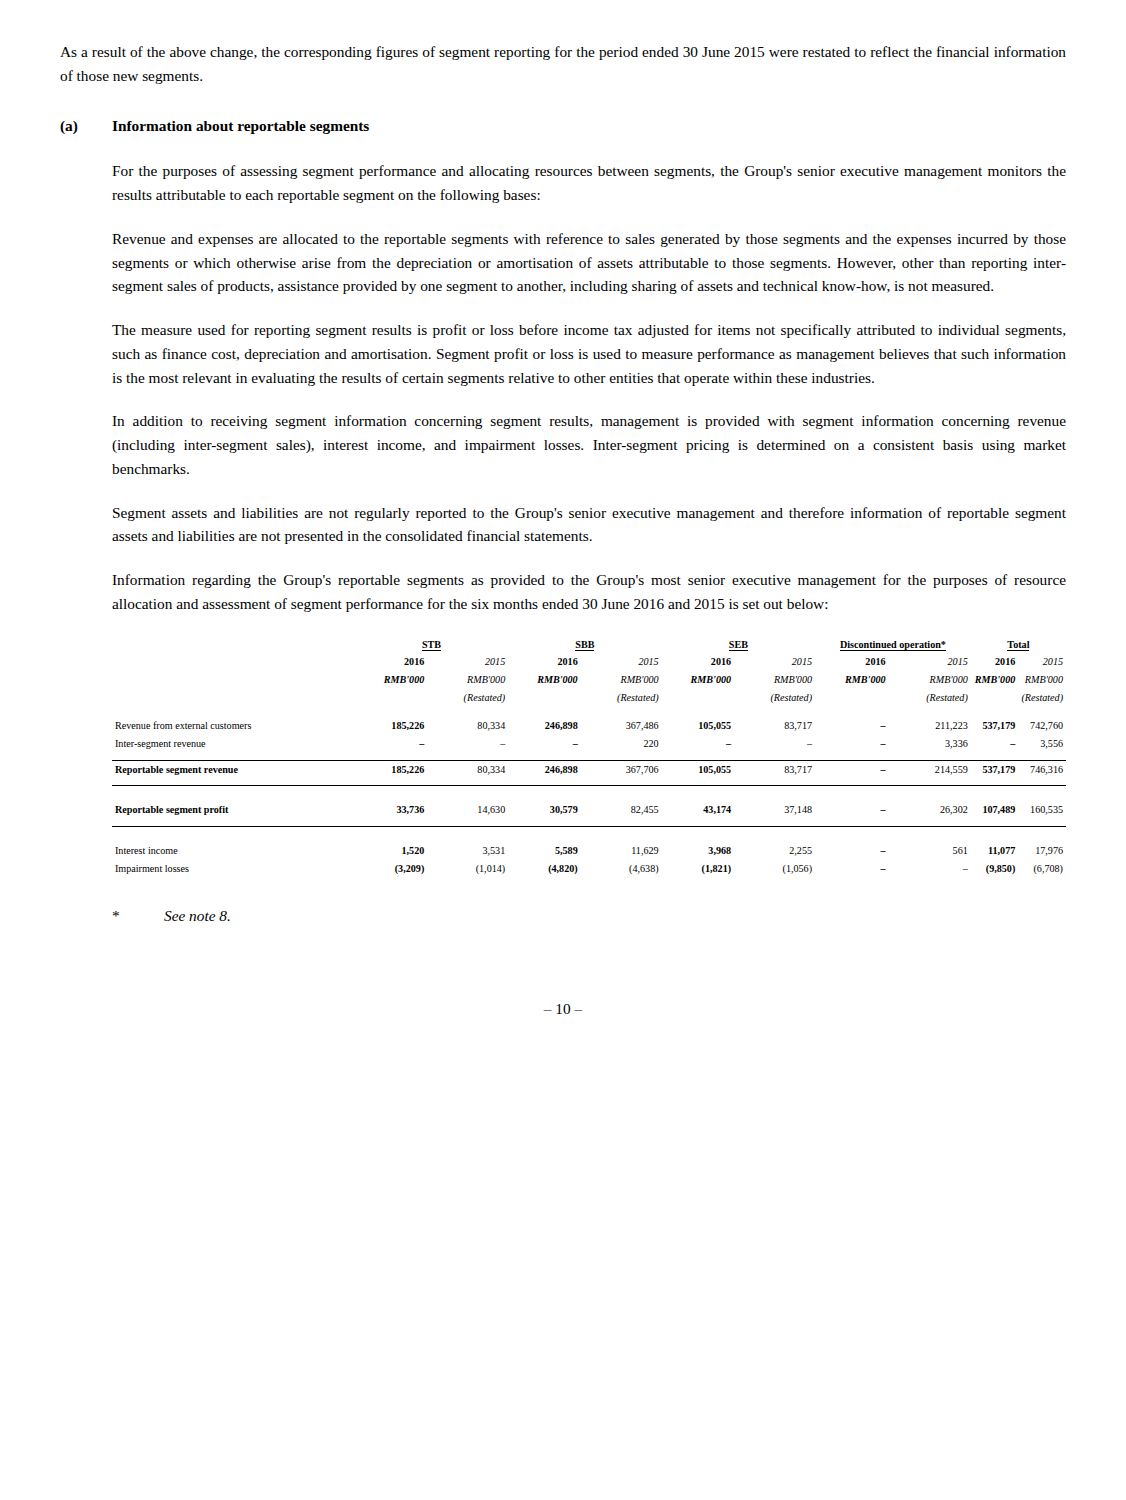As a result of the above change, the corresponding figures of segment reporting for the period ended 30 June 2015 were restated to reflect the financial information of those new segments.
(a) Information about reportable segments
For the purposes of assessing segment performance and allocating resources between segments, the Group's senior executive management monitors the results attributable to each reportable segment on the following bases:
Revenue and expenses are allocated to the reportable segments with reference to sales generated by those segments and the expenses incurred by those segments or which otherwise arise from the depreciation or amortisation of assets attributable to those segments. However, other than reporting inter-segment sales of products, assistance provided by one segment to another, including sharing of assets and technical know-how, is not measured.
The measure used for reporting segment results is profit or loss before income tax adjusted for items not specifically attributed to individual segments, such as finance cost, depreciation and amortisation. Segment profit or loss is used to measure performance as management believes that such information is the most relevant in evaluating the results of certain segments relative to other entities that operate within these industries.
In addition to receiving segment information concerning segment results, management is provided with segment information concerning revenue (including inter-segment sales), interest income, and impairment losses. Inter-segment pricing is determined on a consistent basis using market benchmarks.
Segment assets and liabilities are not regularly reported to the Group's senior executive management and therefore information of reportable segment assets and liabilities are not presented in the consolidated financial statements.
Information regarding the Group's reportable segments as provided to the Group's most senior executive management for the purposes of resource allocation and assessment of segment performance for the six months ended 30 June 2016 and 2015 is set out below:
| | STB | SBB | SEB | Discontinued operation* | Total |
| | 2016 | 2015 | 2016 | 2015 | 2016 | 2015 | 2016 | 2015 | 2016 | 2015 |
| | RMB'000 | RMB'000 | RMB'000 | RMB'000 | RMB'000 | RMB'000 | RMB'000 | RMB'000 | RMB'000 | RMB'000 |
| | | (Restated) | | (Restated) | | (Restated) | | (Restated) | | (Restated) |
| Revenue from external customers | 185,226 | 80,334 | 246,898 | 367,486 | 105,055 | 83,717 | – | 211,223 | 537,179 | 742,760 |
| Inter-segment revenue | – | – | – | 220 | – | – | – | 3,336 | – | 3,556 |
| Reportable segment revenue | 185,226 | 80,334 | 246,898 | 367,706 | 105,055 | 83,717 | – | 214,559 | 537,179 | 746,316 |
| Reportable segment profit | 33,736 | 14,630 | 30,579 | 82,455 | 43,174 | 37,148 | – | 26,302 | 107,489 | 160,535 |
| Interest income | 1,520 | 3,531 | 5,589 | 11,629 | 3,968 | 2,255 | – | 561 | 11,077 | 17,976 |
| Impairment losses | (3,209) | (1,014) | (4,820) | (4,638) | (1,821) | (1,056) | – | – | (9,850) | (6,708) |
*See note 8.
– 10 –